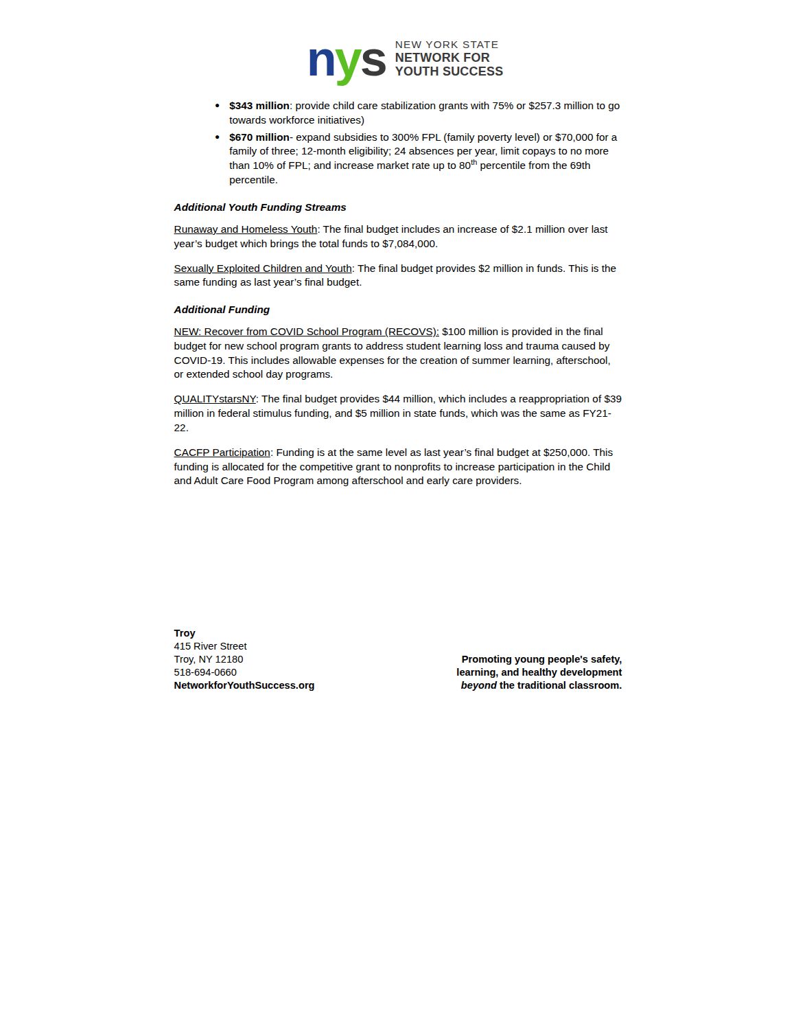nys
New York State
Network for
Youth Success
$343 million: provide child care stabilization grants with 75% or $257.3 million to go towards workforce initiatives)
$670 million- expand subsidies to 300% FPL (family poverty level) or $70,000 for a family of three; 12-month eligibility; 24 absences per year, limit copays to no more than 10% of FPL; and increase market rate up to 80th percentile from the 69th percentile.
Additional Youth Funding Streams
Runaway and Homeless Youth: The final budget includes an increase of $2.1 million over last year’s budget which brings the total funds to $7,084,000.
Sexually Exploited Children and Youth: The final budget provides $2 million in funds. This is the same funding as last year’s final budget.
Additional Funding
NEW: Recover from COVID School Program (RECOVS): $100 million is provided in the final budget for new school program grants to address student learning loss and trauma caused by COVID-19. This includes allowable expenses for the creation of summer learning, afterschool, or extended school day programs.
QUALITYstarsNY: The final budget provides $44 million, which includes a reappropriation of $39 million in federal stimulus funding, and $5 million in state funds, which was the same as FY21-22.
CACFP Participation: Funding is at the same level as last year’s final budget at $250,000. This funding is allocated for the competitive grant to nonprofits to increase participation in the Child and Adult Care Food Program among afterschool and early care providers.
Troy
415 River Street
Troy, NY 12180
518-694-0660
NetworkforYouthSuccess.org
Promoting young people's safety,
learning, and healthy development
beyond the traditional classroom.